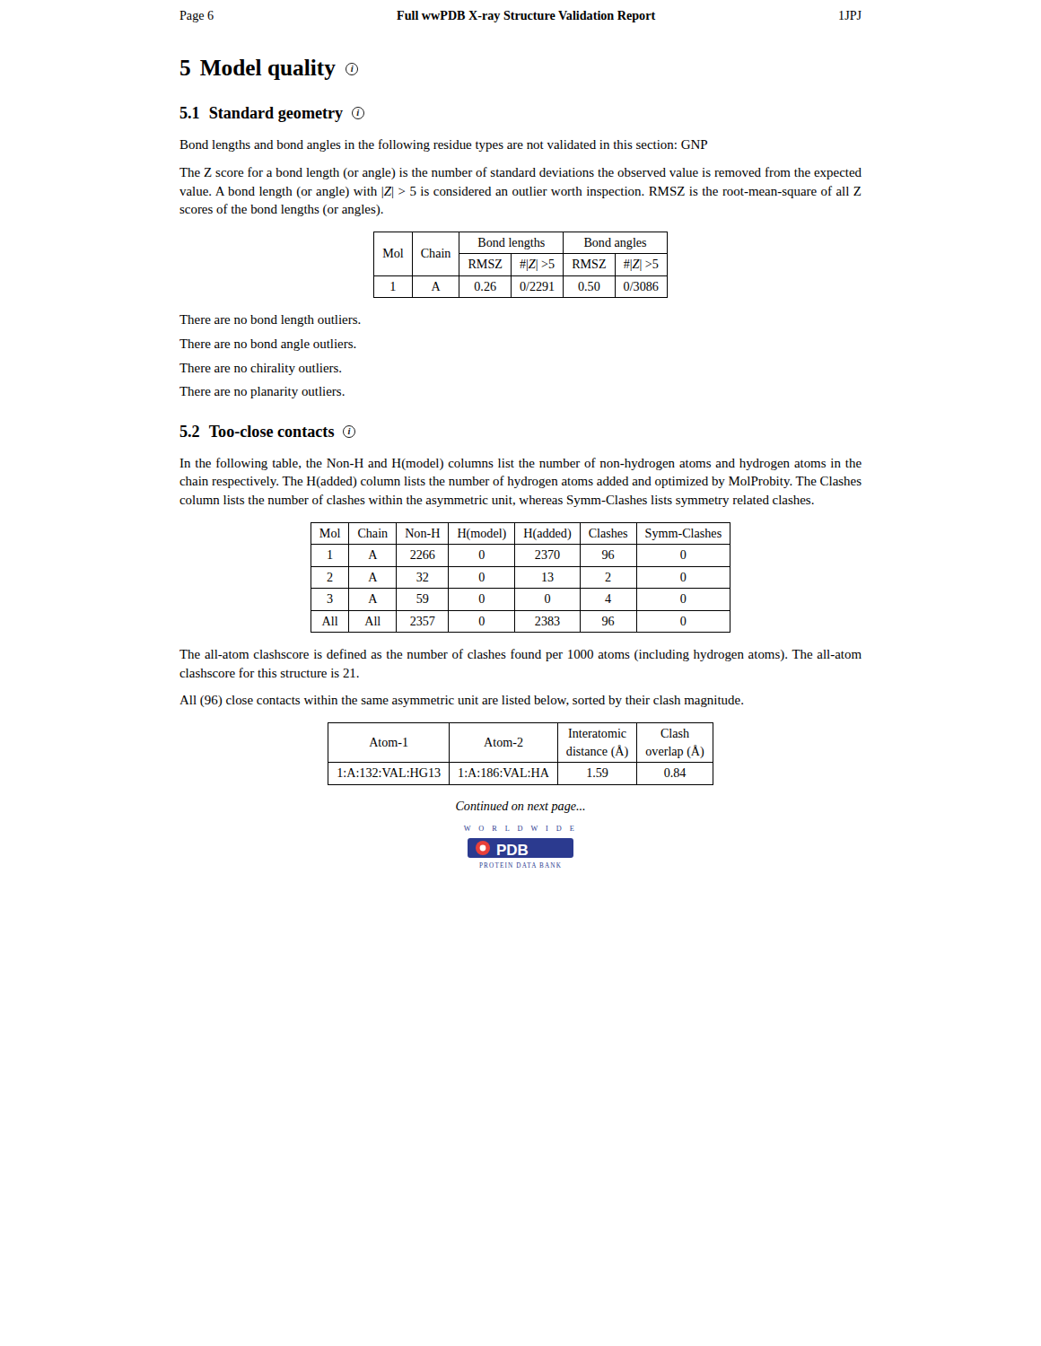Page 6
Full wwPDB X-ray Structure Validation Report
1JPJ
5 Model quality i
5.1 Standard geometry i
Bond lengths and bond angles in the following residue types are not validated in this section: GNP
The Z score for a bond length (or angle) is the number of standard deviations the observed value is removed from the expected value. A bond length (or angle) with |Z| > 5 is considered an outlier worth inspection. RMSZ is the root-mean-square of all Z scores of the bond lengths (or angles).
| Mol | Chain | Bond lengths | Bond angles |
| --- | --- | --- | --- |
| RMSZ | #/ Z / >5 | RMSZ | #/ Z / >5 |
| 1 | A | 0.26 | 0/2291 | 0.50 | 0/3086 |
There are no bond length outliers.
There are no bond angle outliers.
There are no chirality outliers.
There are no planarity outliers.
5.2 Too-close contacts i
In the following table, the Non-H and H(model) columns list the number of non-hydrogen atoms and hydrogen atoms in the chain respectively. The H(added) column lists the number of hydrogen atoms added and optimized by MolProbity. The Clashes column lists the number of clashes within the asymmetric unit, whereas Symm-Clashes lists symmetry related clashes.
| Mol | Chain | Non-H | H(model) | H(added) | Clashes | Symm-Clashes |
| --- | --- | --- | --- | --- | --- | --- |
| 1 | A | 2266 | 0 | 2370 | 96 | 0 |
| 2 | A | 32 | 0 | 13 | 2 | 0 |
| 3 | A | 59 | 0 | 0 | 4 | 0 |
| All | All | 2357 | 0 | 2383 | 96 | 0 |
The all-atom clashscore is defined as the number of clashes found per 1000 atoms (including hydrogen atoms). The all-atom clashscore for this structure is 21.
All (96) close contacts within the same asymmetric unit are listed below, sorted by their clash magnitude.
| Atom-1 | Atom-2 | Interatomic distance (Å) | Clash overlap (Å) |
| --- | --- | --- | --- |
| 1:A:132:VAL:HG13 | 1:A:186:VAL:HA | 1.59 | 0.84 |
Continued on next page...
W O R L D W I D E
PDB
PROTEIN DATA BANK